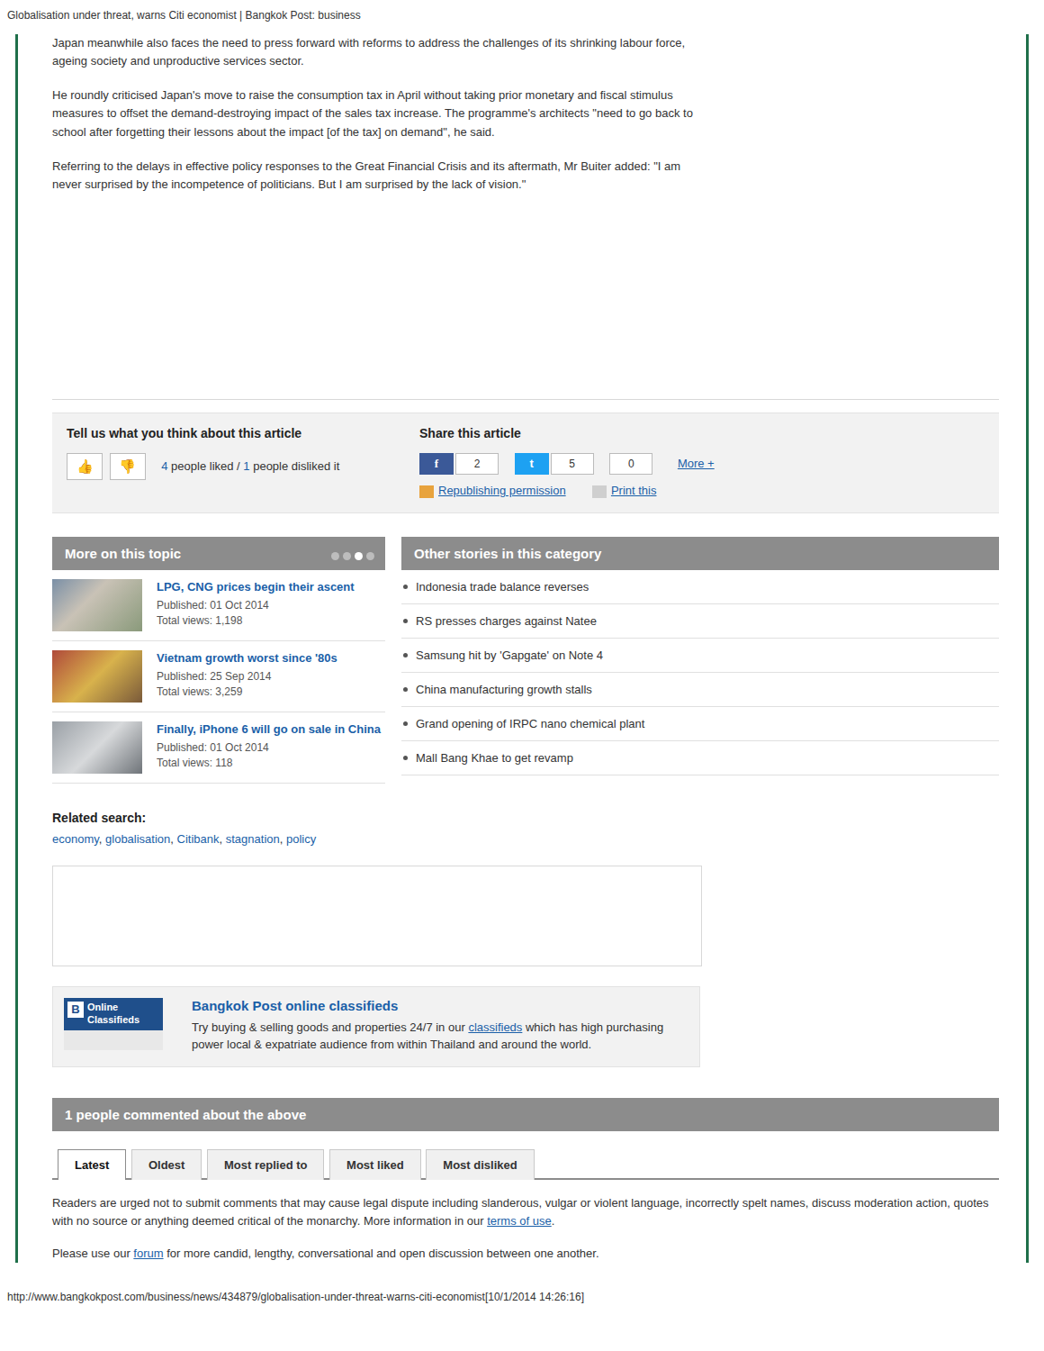Globalisation under threat, warns Citi economist | Bangkok Post: business
Japan meanwhile also faces the need to press forward with reforms to address the challenges of its shrinking labour force, ageing society and unproductive services sector.
He roundly criticised Japan's move to raise the consumption tax in April without taking prior monetary and fiscal stimulus measures to offset the demand-destroying impact of the sales tax increase. The programme's architects "need to go back to school after forgetting their lessons about the impact [of the tax] on demand", he said.
Referring to the delays in effective policy responses to the Great Financial Crisis and its aftermath, Mr Buiter added: "I am never surprised by the incompetence of politicians. But I am surprised by the lack of vision."
Tell us what you think about this article
👍 👎
4 people liked / 1 people disliked it
Share this article
f 2 t 5 0 More +
Republishing permission Print this
More on this topic
LPG, CNG prices begin their ascent
Published: 01 Oct 2014
Total views: 1,198
Vietnam growth worst since '80s
Published: 25 Sep 2014
Total views: 3,259
Finally, iPhone 6 will go on sale in China
Published: 01 Oct 2014
Total views: 118
Other stories in this category
Indonesia trade balance reverses
RS presses charges against Natee
Samsung hit by 'Gapgate' on Note 4
China manufacturing growth stalls
Grand opening of IRPC nano chemical plant
Mall Bang Khae to get revamp
Related search:
economy, globalisation, Citibank, stagnation, policy
B Online Classifieds
Bangkok Post online classifieds
Try buying & selling goods and properties 24/7 in our classifieds which has high purchasing power local & expatriate audience from within Thailand and around the world.
1 people commented about the above
Latest Oldest Most replied to Most liked Most disliked
Readers are urged not to submit comments that may cause legal dispute including slanderous, vulgar or violent language, incorrectly spelt names, discuss moderation action, quotes with no source or anything deemed critical of the monarchy. More information in our terms of use.
Please use our forum for more candid, lengthy, conversational and open discussion between one another.
http://www.bangkokpost.com/business/news/434879/globalisation-under-threat-warns-citi-economist[10/1/2014 14:26:16]